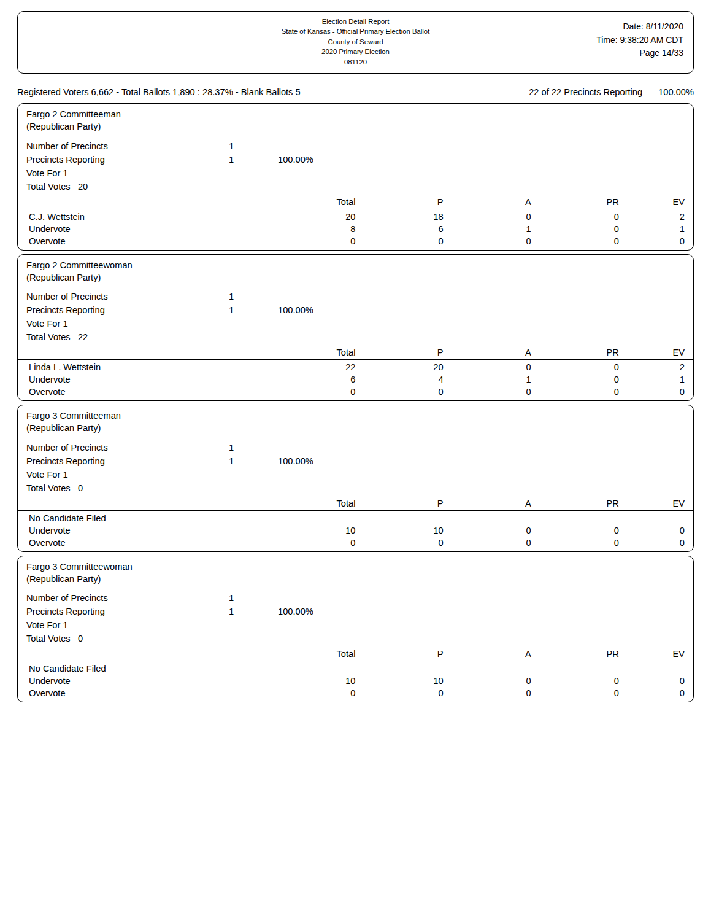Election Detail Report
State of Kansas - Official Primary Election Ballot
County of Seward
2020 Primary Election
081120
Date: 8/11/2020
Time: 9:38:20 AM CDT
Page 14/33
Registered Voters 6,662 - Total Ballots 1,890 : 28.37% - Blank Ballots 5
22 of 22 Precincts Reporting100.00%
Fargo 2 Committeeman
(Republican Party)
| Number of Precincts | 1 | |
| Precincts Reporting | 1 | 100.00% |
| Vote For 1 | | |
| Total Votes 20 | | |
| | Total | P | A | PR | EV |
| --- | --- | --- | --- | --- | --- |
| C.J. Wettstein | 20 | 18 | 0 | 0 | 2 |
| Undervote | 8 | 6 | 1 | 0 | 1 |
| Overvote | 0 | 0 | 0 | 0 | 0 |
Fargo 2 Committeewoman
(Republican Party)
| Number of Precincts | 1 | |
| Precincts Reporting | 1 | 100.00% |
| Vote For 1 | | |
| Total Votes 22 | | |
| | Total | P | A | PR | EV |
| --- | --- | --- | --- | --- | --- |
| Linda L. Wettstein | 22 | 20 | 0 | 0 | 2 |
| Undervote | 6 | 4 | 1 | 0 | 1 |
| Overvote | 0 | 0 | 0 | 0 | 0 |
Fargo 3 Committeeman
(Republican Party)
| Number of Precincts | 1 | |
| Precincts Reporting | 1 | 100.00% |
| Vote For 1 | | |
| Total Votes 0 | | |
| | Total | P | A | PR | EV |
| --- | --- | --- | --- | --- | --- |
| No Candidate Filed | | | | | |
| Undervote | 10 | 10 | 0 | 0 | 0 |
| Overvote | 0 | 0 | 0 | 0 | 0 |
Fargo 3 Committeewoman
(Republican Party)
| Number of Precincts | 1 | |
| Precincts Reporting | 1 | 100.00% |
| Vote For 1 | | |
| Total Votes 0 | | |
| | Total | P | A | PR | EV |
| --- | --- | --- | --- | --- | --- |
| No Candidate Filed | | | | | |
| Undervote | 10 | 10 | 0 | 0 | 0 |
| Overvote | 0 | 0 | 0 | 0 | 0 |